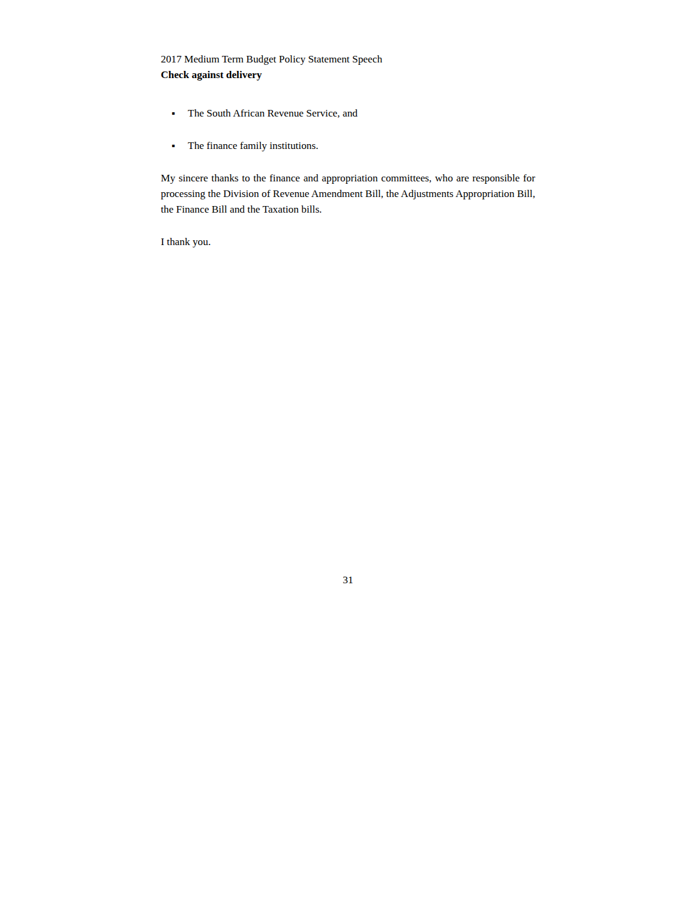2017 Medium Term Budget Policy Statement Speech
Check against delivery
The South African Revenue Service, and
The finance family institutions.
My sincere thanks to the finance and appropriation committees, who are responsible for processing the Division of Revenue Amendment Bill, the Adjustments Appropriation Bill, the Finance Bill and the Taxation bills.
I thank you.
31